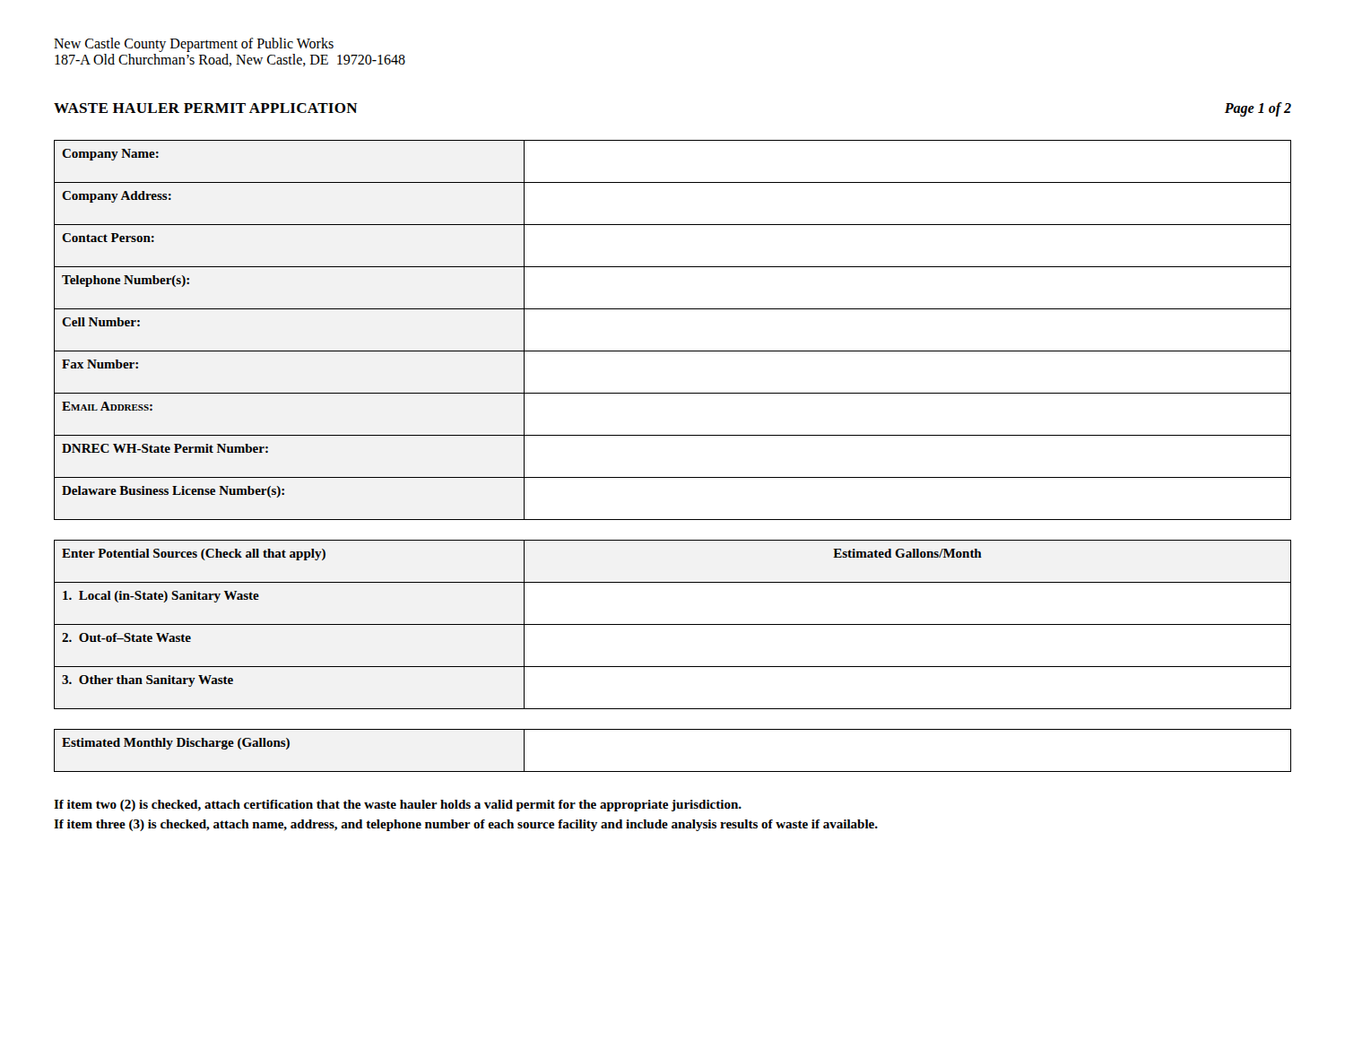New Castle County Department of Public Works
187-A Old Churchman’s Road, New Castle, DE 19720-1648
WASTE HAULER PERMIT APPLICATION
Page 1 of 2
| Company Name: | |
| Company Address: | |
| Contact Person: | |
| Telephone Number(s): | |
| Cell Number: | |
| Fax Number: | |
| Email Address: | |
| DNREC WH-State Permit Number: | |
| Delaware Business License Number(s): | |
| Enter Potential Sources (Check all that apply) | Estimated Gallons/Month |
| --- | --- |
| 1. Local (in-State) Sanitary Waste | |
| 2. Out-of–State Waste | |
| 3. Other than Sanitary Waste | |
| Estimated Monthly Discharge (Gallons) | |
If item two (2) is checked, attach certification that the waste hauler holds a valid permit for the appropriate jurisdiction.
If item three (3) is checked, attach name, address, and telephone number of each source facility and include analysis results of waste if available.